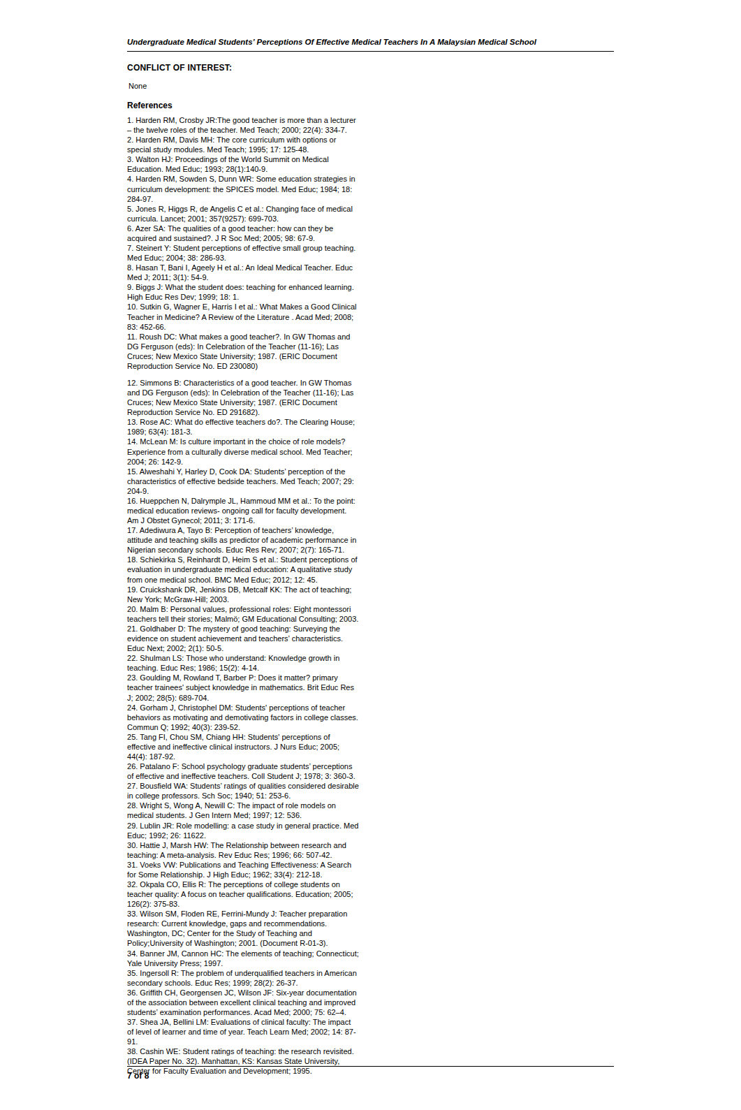Undergraduate Medical Students’ Perceptions Of Effective Medical Teachers In A Malaysian Medical School
CONFLICT OF INTEREST:
None
References
1. Harden RM, Crosby JR:The good teacher is more than a lecturer – the twelve roles of the teacher. Med Teach; 2000; 22(4): 334-7.
2. Harden RM, Davis MH: The core curriculum with options or special study modules. Med Teach; 1995; 17: 125-48.
3. Walton HJ: Proceedings of the World Summit on Medical Education. Med Educ; 1993; 28(1):140-9.
4. Harden RM, Sowden S, Dunn WR: Some education strategies in curriculum development: the SPICES model. Med Educ; 1984; 18: 284-97.
5. Jones R, Higgs R, de Angelis C et al.: Changing face of medical curricula. Lancet; 2001; 357(9257): 699-703.
6. Azer SA: The qualities of a good teacher: how can they be acquired and sustained?. J R Soc Med; 2005; 98: 67-9.
7. Steinert Y: Student perceptions of effective small group teaching. Med Educ; 2004; 38: 286-93.
8. Hasan T, Bani I, Ageely H et al.: An Ideal Medical Teacher. Educ Med J; 2011; 3(1): 54-9.
9. Biggs J: What the student does: teaching for enhanced learning. High Educ Res Dev; 1999; 18: 1.
10. Sutkin G, Wagner E, Harris I et al.: What Makes a Good Clinical Teacher in Medicine? A Review of the Literature . Acad Med; 2008; 83: 452-66.
11. Roush DC: What makes a good teacher?. In GW Thomas and DG Ferguson (eds): In Celebration of the Teacher (11-16); Las Cruces; New Mexico State University; 1987. (ERIC Document Reproduction Service No. ED 230080)
12. Simmons B: Characteristics of a good teacher. In GW Thomas and DG Ferguson (eds): In Celebration of the Teacher (11-16); Las Cruces; New Mexico State University; 1987. (ERIC Document Reproduction Service No. ED 291682).
13. Rose AC: What do effective teachers do?. The Clearing House; 1989; 63(4): 181-3.
14. McLean M: Is culture important in the choice of role models? Experience from a culturally diverse medical school. Med Teacher; 2004; 26: 142-9.
15. Alweshahi Y, Harley D, Cook DA: Students’ perception of the characteristics of effective bedside teachers. Med Teach; 2007; 29: 204-9.
16. Hueppchen N, Dalrymple JL, Hammoud MM et al.: To the point: medical education reviews- ongoing call for faculty development. Am J Obstet Gynecol; 2011; 3: 171-6.
17. Adediwura A, Tayo B: Perception of teachers’ knowledge, attitude and teaching skills as predictor of academic performance in Nigerian secondary schools. Educ Res Rev; 2007; 2(7): 165-71.
18. Schiekirka S, Reinhardt D, Heim S et al.: Student perceptions of evaluation in undergraduate medical education: A qualitative study from one medical school. BMC Med Educ; 2012; 12: 45.
19. Cruickshank DR, Jenkins DB, Metcalf KK: The act of teaching; New York; McGraw-Hill; 2003.
20. Malm B: Personal values, professional roles: Eight montessori teachers tell their stories; Malmö; GM Educational Consulting; 2003.
21. Goldhaber D: The mystery of good teaching: Surveying the evidence on student achievement and teachers’ characteristics. Educ Next; 2002; 2(1): 50-5.
22. Shulman LS: Those who understand: Knowledge growth in teaching. Educ Res; 1986; 15(2): 4-14.
23. Goulding M, Rowland T, Barber P: Does it matter? primary teacher trainees' subject knowledge in mathematics. Brit Educ Res J; 2002; 28(5): 689-704.
24. Gorham J, Christophel DM: Students' perceptions of teacher behaviors as motivating and demotivating factors in college classes. Commun Q; 1992; 40(3): 239-52.
25. Tang FI, Chou SM, Chiang HH: Students' perceptions of effective and ineffective clinical instructors. J Nurs Educ; 2005; 44(4): 187-92.
26. Patalano F: School psychology graduate students’ perceptions of effective and ineffective teachers. Coll Student J; 1978; 3: 360-3.
27. Bousfield WA: Students’ ratings of qualities considered desirable in college professors. Sch Soc; 1940; 51: 253-6.
28. Wright S, Wong A, Newill C: The impact of role models on medical students. J Gen Intern Med; 1997; 12: 536.
29. Lublin JR: Role modelling: a case study in general practice. Med Educ; 1992; 26: 11622.
30. Hattie J, Marsh HW: The Relationship between research and teaching: A meta-analysis. Rev Educ Res; 1996; 66: 507-42.
31. Voeks VW: Publications and Teaching Effectiveness: A Search for Some Relationship. J High Educ; 1962; 33(4): 212-18.
32. Okpala CO, Ellis R: The perceptions of college students on teacher quality: A focus on teacher qualifications. Education; 2005; 126(2): 375-83.
33. Wilson SM, Floden RE, Ferrini-Mundy J: Teacher preparation research: Current knowledge, gaps and recommendations. Washington, DC; Center for the Study of Teaching and Policy;University of Washington; 2001. (Document R-01-3).
34. Banner JM, Cannon HC: The elements of teaching; Connecticut; Yale University Press; 1997.
35. Ingersoll R: The problem of underqualified teachers in American secondary schools. Educ Res; 1999; 28(2): 26-37.
36. Griffith CH, Georgensen JC, Wilson JF: Six-year documentation of the association between excellent clinical teaching and improved students’ examination performances. Acad Med; 2000; 75: 62–4.
37. Shea JA, Bellini LM: Evaluations of clinical faculty: The impact of level of learner and time of year. Teach Learn Med; 2002; 14: 87-91.
38. Cashin WE: Student ratings of teaching: the research revisited. (IDEA Paper No. 32). Manhattan, KS: Kansas State University, Center for Faculty Evaluation and Development; 1995.
7 of 8